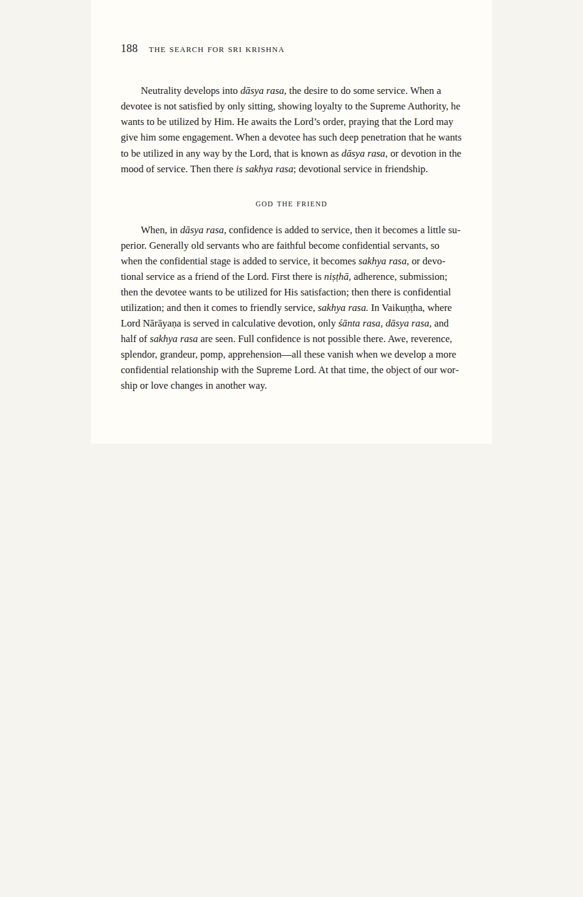188 The Search for Sri Krishna
Neutrality develops into dāsya rasa, the desire to do some service. When a devotee is not satisfied by only sitting, showing loyalty to the Supreme Authority, he wants to be utilized by Him. He awaits the Lord’s order, praying that the Lord may give him some engagement. When a devotee has such deep penetration that he wants to be utilized in any way by the Lord, that is known as dāsya rasa, or devotion in the mood of service. Then there is sakhya rasa; devotional service in friendship.
God the Friend
When, in dāsya rasa, confidence is added to service, then it becomes a little superior. Generally old servants who are faithful become confidential servants, so when the confidential stage is added to service, it becomes sakhya rasa, or devotional service as a friend of the Lord. First there is niṣṭhā, adherence, submission; then the devotee wants to be utilized for His satisfaction; then there is confidential utilization; and then it comes to friendly service, sakhya rasa. In Vaikuṇṭha, where Lord Nārāyaṇa is served in calculative devotion, only śānta rasa, dāsya rasa, and half of sakhya rasa are seen. Full confidence is not possible there. Awe, reverence, splendor, grandeur, pomp, apprehension—all these vanish when we develop a more confidential relationship with the Supreme Lord. At that time, the object of our worship or love changes in another way.